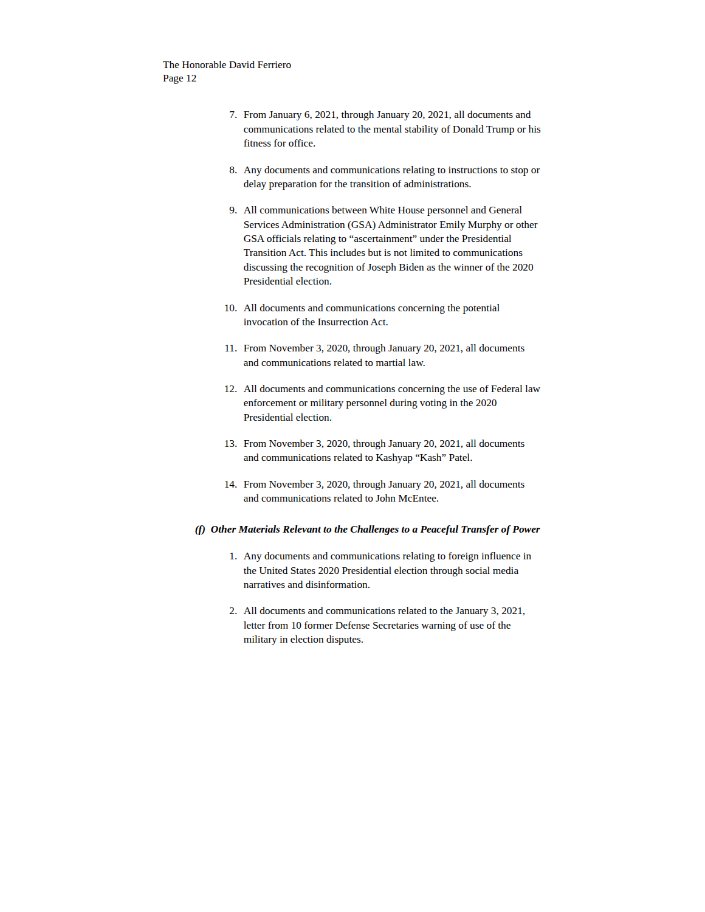The Honorable David Ferriero
Page 12
From January 6, 2021, through January 20, 2021, all documents and communications related to the mental stability of Donald Trump or his fitness for office.
Any documents and communications relating to instructions to stop or delay preparation for the transition of administrations.
All communications between White House personnel and General Services Administration (GSA) Administrator Emily Murphy or other GSA officials relating to “ascertainment” under the Presidential Transition Act. This includes but is not limited to communications discussing the recognition of Joseph Biden as the winner of the 2020 Presidential election.
All documents and communications concerning the potential invocation of the Insurrection Act.
From November 3, 2020, through January 20, 2021, all documents and communications related to martial law.
All documents and communications concerning the use of Federal law enforcement or military personnel during voting in the 2020 Presidential election.
From November 3, 2020, through January 20, 2021, all documents and communications related to Kashyap “Kash” Patel.
From November 3, 2020, through January 20, 2021, all documents and communications related to John McEntee.
(f) Other Materials Relevant to the Challenges to a Peaceful Transfer of Power
Any documents and communications relating to foreign influence in the United States 2020 Presidential election through social media narratives and disinformation.
All documents and communications related to the January 3, 2021, letter from 10 former Defense Secretaries warning of use of the military in election disputes.